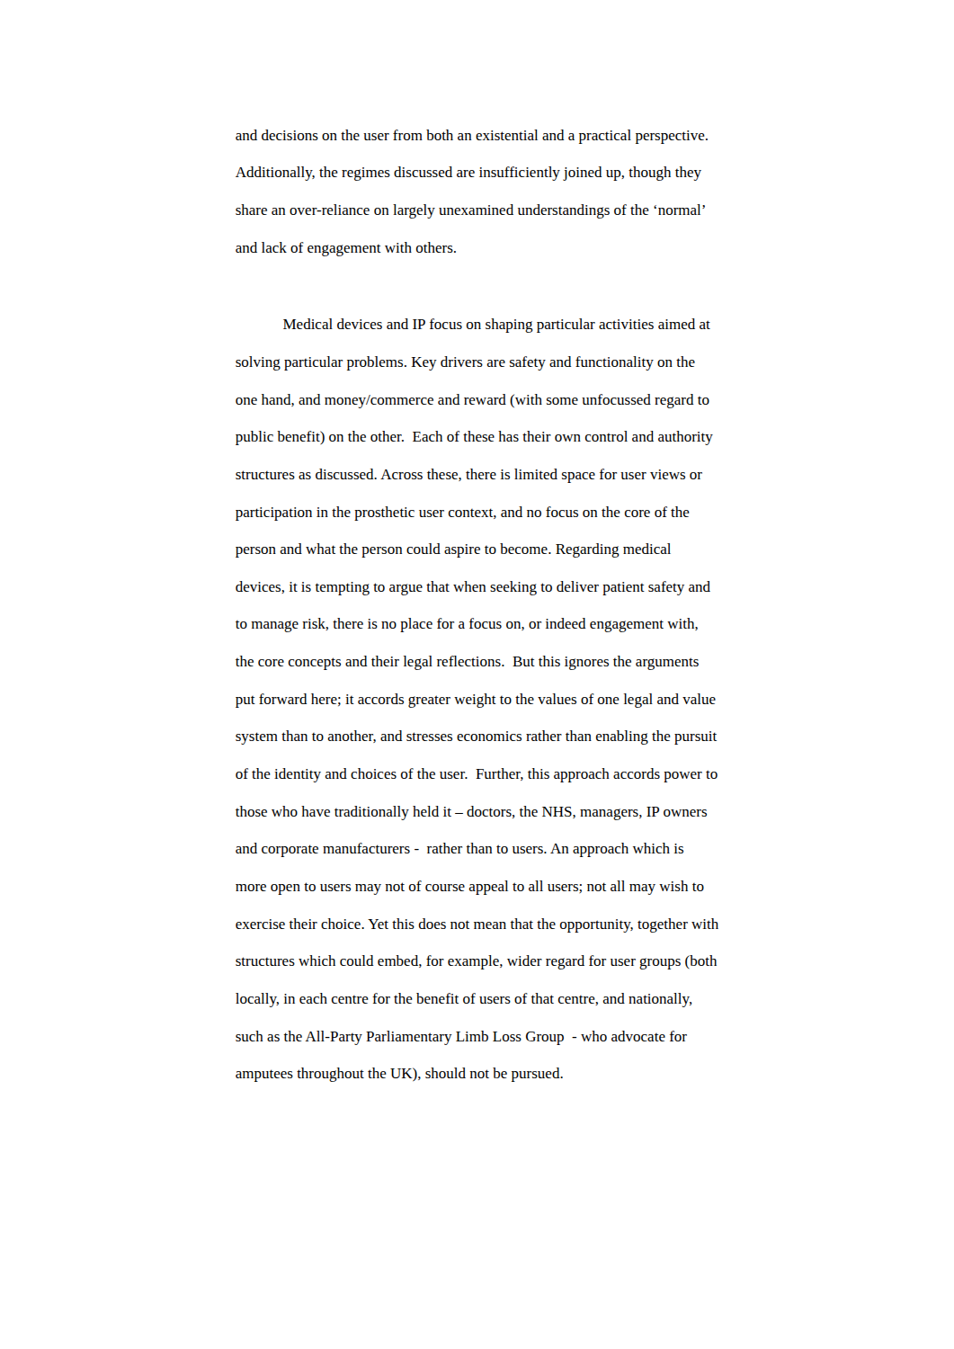and decisions on the user from both an existential and a practical perspective. Additionally, the regimes discussed are insufficiently joined up, though they share an over-reliance on largely unexamined understandings of the ‘normal’ and lack of engagement with others.
Medical devices and IP focus on shaping particular activities aimed at solving particular problems. Key drivers are safety and functionality on the one hand, and money/commerce and reward (with some unfocussed regard to public benefit) on the other. Each of these has their own control and authority structures as discussed. Across these, there is limited space for user views or participation in the prosthetic user context, and no focus on the core of the person and what the person could aspire to become. Regarding medical devices, it is tempting to argue that when seeking to deliver patient safety and to manage risk, there is no place for a focus on, or indeed engagement with, the core concepts and their legal reflections. But this ignores the arguments put forward here; it accords greater weight to the values of one legal and value system than to another, and stresses economics rather than enabling the pursuit of the identity and choices of the user. Further, this approach accords power to those who have traditionally held it – doctors, the NHS, managers, IP owners and corporate manufacturers - rather than to users. An approach which is more open to users may not of course appeal to all users; not all may wish to exercise their choice. Yet this does not mean that the opportunity, together with structures which could embed, for example, wider regard for user groups (both locally, in each centre for the benefit of users of that centre, and nationally, such as the All-Party Parliamentary Limb Loss Group - who advocate for amputees throughout the UK), should not be pursued.